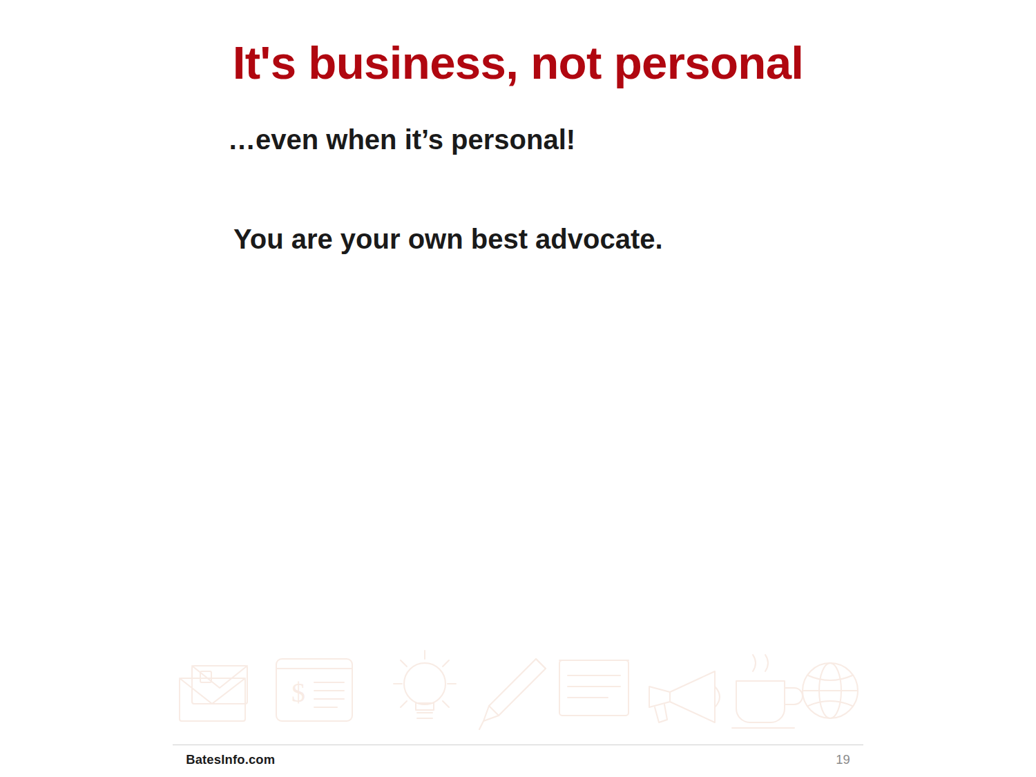It's business, not personal
…even when it’s personal!
You are your own best advocate.
$
BatesInfo.com 19